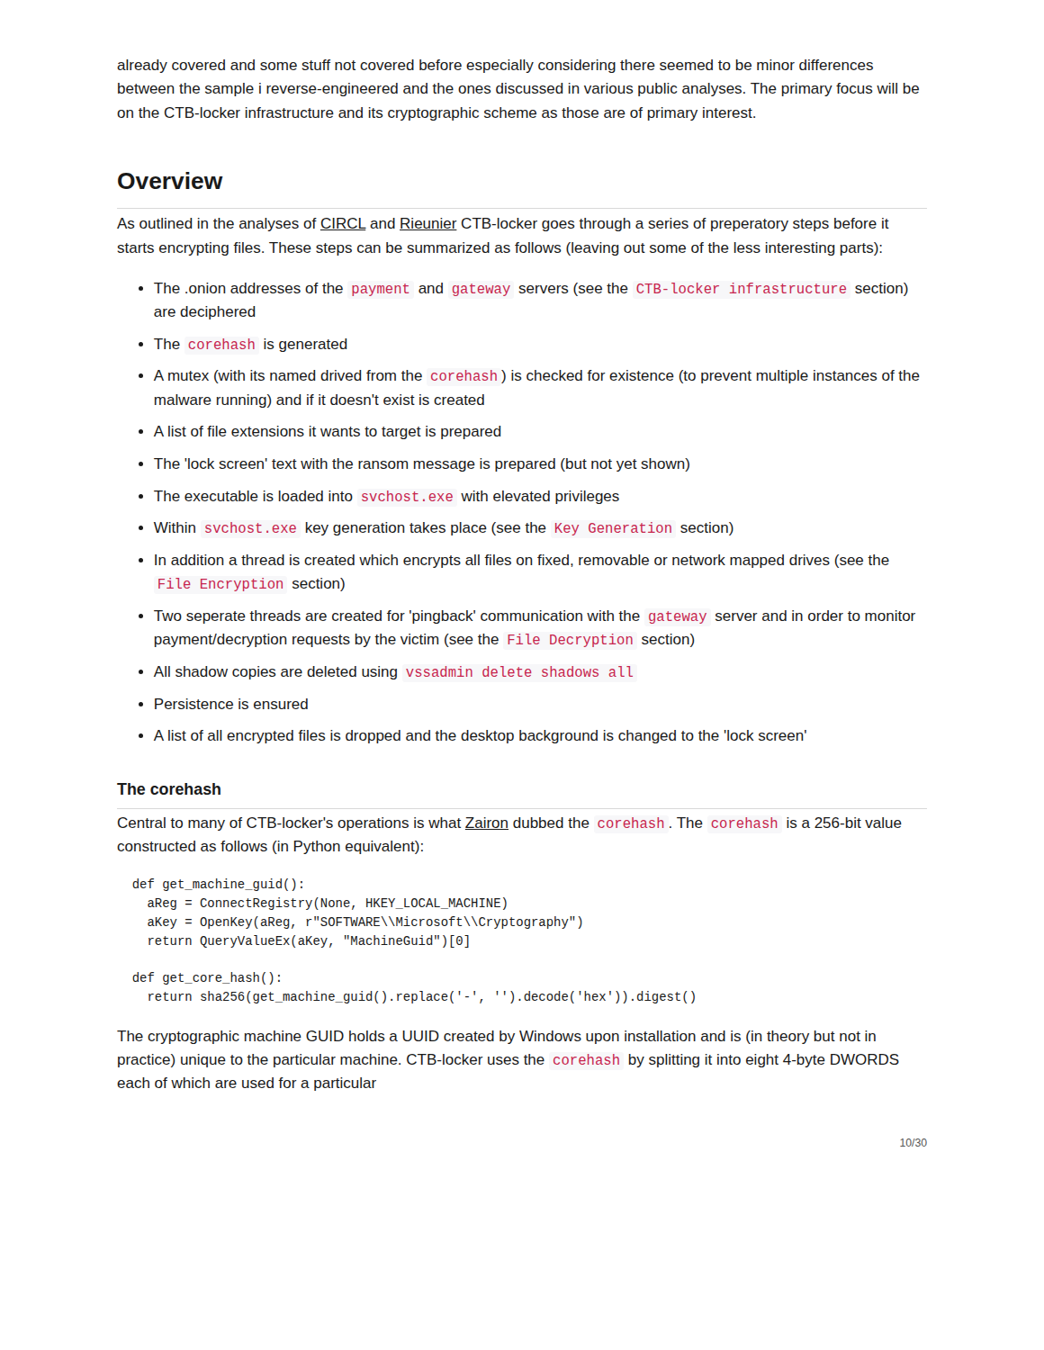already covered and some stuff not covered before especially considering there seemed to be minor differences between the sample i reverse-engineered and the ones discussed in various public analyses. The primary focus will be on the CTB-locker infrastructure and its cryptographic scheme as those are of primary interest.
Overview
As outlined in the analyses of CIRCL and Rieunier CTB-locker goes through a series of preperatory steps before it starts encrypting files. These steps can be summarized as follows (leaving out some of the less interesting parts):
The .onion addresses of the payment and gateway servers (see the CTB-locker infrastructure section) are deciphered
The corehash is generated
A mutex (with its named drived from the corehash) is checked for existence (to prevent multiple instances of the malware running) and if it doesn't exist is created
A list of file extensions it wants to target is prepared
The 'lock screen' text with the ransom message is prepared (but not yet shown)
The executable is loaded into svchost.exe with elevated privileges
Within svchost.exe key generation takes place (see the Key Generation section)
In addition a thread is created which encrypts all files on fixed, removable or network mapped drives (see the File Encryption section)
Two seperate threads are created for 'pingback' communication with the gateway server and in order to monitor payment/decryption requests by the victim (see the File Decryption section)
All shadow copies are deleted using vssadmin delete shadows all
Persistence is ensured
A list of all encrypted files is dropped and the desktop background is changed to the 'lock screen'
The corehash
Central to many of CTB-locker's operations is what Zairon dubbed the corehash. The corehash is a 256-bit value constructed as follows (in Python equivalent):
def get_machine_guid():
  aReg = ConnectRegistry(None, HKEY_LOCAL_MACHINE)
  aKey = OpenKey(aReg, r"SOFTWARE\\Microsoft\\Cryptography")
  return QueryValueEx(aKey, "MachineGuid")[0]

def get_core_hash():
  return sha256(get_machine_guid().replace('-', '').decode('hex')).digest()
The cryptographic machine GUID holds a UUID created by Windows upon installation and is (in theory but not in practice) unique to the particular machine. CTB-locker uses the corehash by splitting it into eight 4-byte DWORDS each of which are used for a particular
10/30